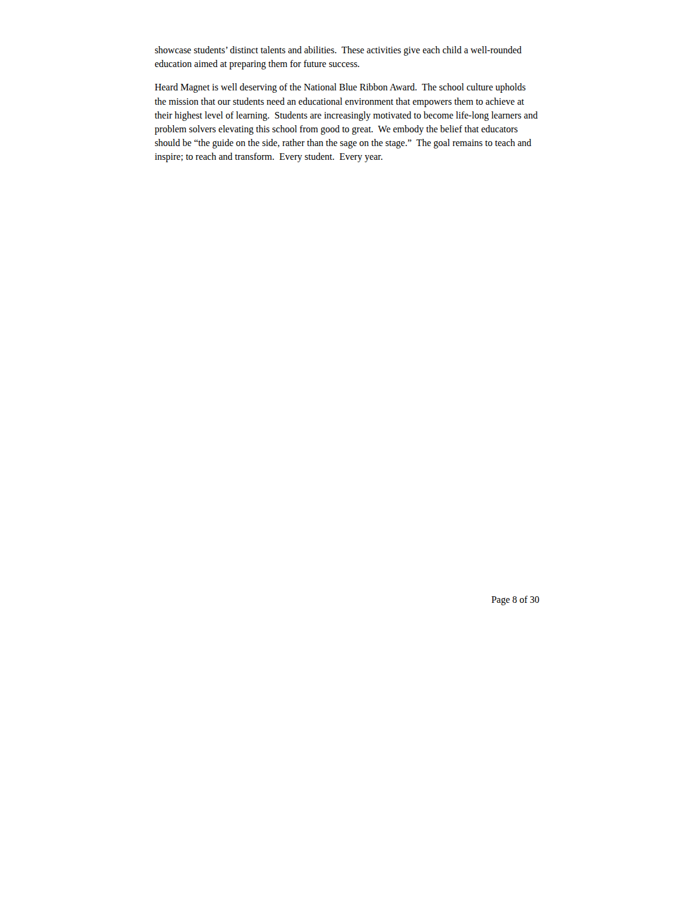showcase students’ distinct talents and abilities. These activities give each child a well-rounded education aimed at preparing them for future success.
Heard Magnet is well deserving of the National Blue Ribbon Award. The school culture upholds the mission that our students need an educational environment that empowers them to achieve at their highest level of learning. Students are increasingly motivated to become life-long learners and problem solvers elevating this school from good to great. We embody the belief that educators should be “the guide on the side, rather than the sage on the stage.” The goal remains to teach and inspire; to reach and transform. Every student. Every year.
Page 8 of 30